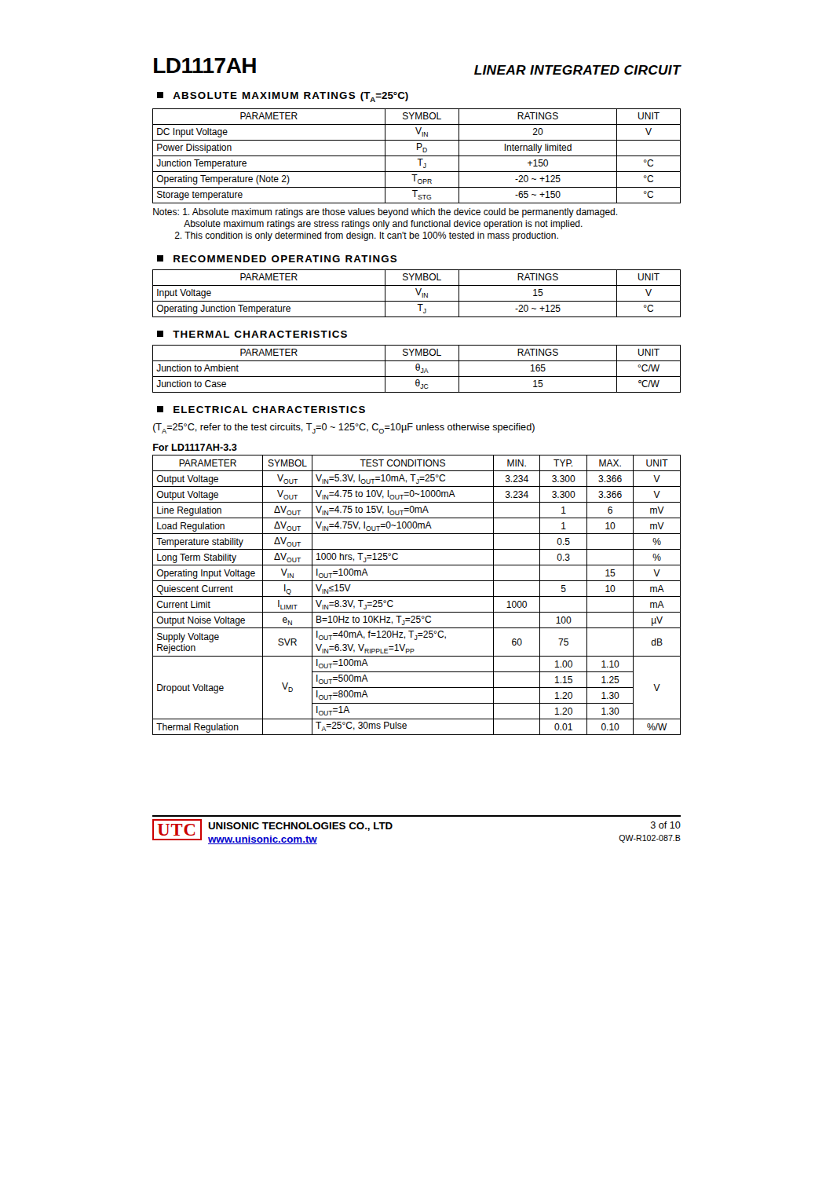LD1117AH
LINEAR INTEGRATED CIRCUIT
ABSOLUTE MAXIMUM RATINGS (TA=25°C)
| PARAMETER | SYMBOL | RATINGS | UNIT |
| --- | --- | --- | --- |
| DC Input Voltage | V IN | 20 | V |
| Power Dissipation | P D | Internally limited | |
| Junction Temperature | T J | +150 | °C |
| Operating Temperature (Note 2) | T OPR | -20 ~ +125 | °C |
| Storage temperature | T STG | -65 ~ +150 | °C |
Notes: 1. Absolute maximum ratings are those values beyond which the device could be permanently damaged.
Absolute maximum ratings are stress ratings only and functional device operation is not implied.
2. This condition is only determined from design. It can't be 100% tested in mass production.
RECOMMENDED OPERATING RATINGS
| PARAMETER | SYMBOL | RATINGS | UNIT |
| --- | --- | --- | --- |
| Input Voltage | V IN | 15 | V |
| Operating Junction Temperature | T J | -20 ~ +125 | °C |
THERMAL CHARACTERISTICS
| PARAMETER | SYMBOL | RATINGS | UNIT |
| --- | --- | --- | --- |
| Junction to Ambient | θ JA | 165 | °C/W |
| Junction to Case | θ JC | 15 | ℃/W |
ELECTRICAL CHARACTERISTICS
(TA=25°C, refer to the test circuits, TJ=0 ~ 125°C, CO=10µF unless otherwise specified)
For LD1117AH-3.3
| PARAMETER | SYMBOL | TEST CONDITIONS | MIN. | TYP. | MAX. | UNIT |
| --- | --- | --- | --- | --- | --- | --- |
| Output Voltage | V OUT | V IN =5.3V, I OUT =10mA, T J =25°C | 3.234 | 3.300 | 3.366 | V |
| Output Voltage | V OUT | V IN =4.75 to 10V, I OUT =0~1000mA | 3.234 | 3.300 | 3.366 | V |
| Line Regulation | ΔV OUT | V IN =4.75 to 15V, I OUT =0mA | | 1 | 6 | mV |
| Load Regulation | ΔV OUT | V IN =4.75V, I OUT =0~1000mA | | 1 | 10 | mV |
| Temperature stability | ΔV OUT | | | 0.5 | | % |
| Long Term Stability | ΔV OUT | 1000 hrs, T J =125°C | | 0.3 | | % |
| Operating Input Voltage | V IN | I OUT =100mA | | | 15 | V |
| Quiescent Current | I Q | V IN ≤15V | | 5 | 10 | mA |
| Current Limit | I LIMIT | V IN =8.3V, T J =25°C | 1000 | | | mA |
| Output Noise Voltage | e N | B=10Hz to 10KHz, T J =25°C | | 100 | | µV |
| Supply Voltage Rejection | SVR | I OUT =40mA, f=120Hz, T J =25°C, V IN =6.3V, V RIPPLE =1V PP | 60 | 75 | | dB |
| Dropout Voltage | V D | I OUT =100mA | | 1.00 | 1.10 | V |
| I OUT =500mA | | 1.15 | 1.25 |
| I OUT =800mA | | 1.20 | 1.30 |
| I OUT =1A | | 1.20 | 1.30 |
| Thermal Regulation | | T A =25°C, 30ms Pulse | | 0.01 | 0.10 | %/W |
UTC
UNISONIC TECHNOLOGIES CO., LTD
www.unisonic.com.tw
3 of 10
QW-R102-087.B